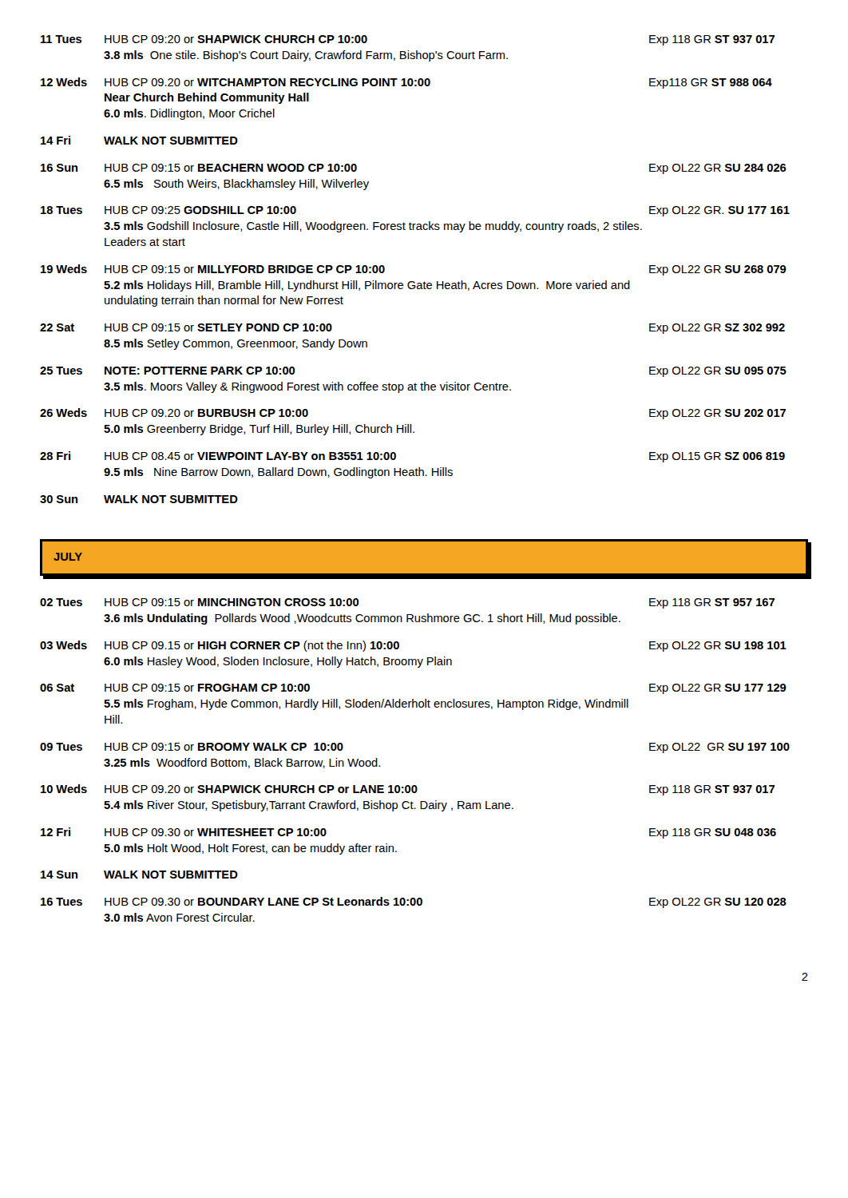| 11 Tues | HUB CP 09:20 or SHAPWICK CHURCH CP 10:00 3.8 mls One stile. Bishop's Court Dairy, Crawford Farm, Bishop's Court Farm. | Exp 118 GR ST 937 017 |
| 12 Weds | HUB CP 09.20 or WITCHAMPTON RECYCLING POINT 10:00 Near Church Behind Community Hall 6.0 mls . Didlington, Moor Crichel | Exp118 GR ST 988 064 |
| 14 Fri | WALK NOT SUBMITTED | |
| 16 Sun | HUB CP 09:15 or BEACHERN WOOD CP 10:00 6.5 mls South Weirs, Blackhamsley Hill, Wilverley | Exp OL22 GR SU 284 026 |
| 18 Tues | HUB CP 09:25 GODSHILL CP 10:00 3.5 mls Godshill Inclosure, Castle Hill, Woodgreen. Forest tracks may be muddy, country roads, 2 stiles. Leaders at start | Exp OL22 GR. SU 177 161 |
| 19 Weds | HUB CP 09:15 or MILLYFORD BRIDGE CP CP 10:00 5.2 mls Holidays Hill, Bramble Hill, Lyndhurst Hill, Pilmore Gate Heath, Acres Down. More varied and undulating terrain than normal for New Forrest | Exp OL22 GR SU 268 079 |
| 22 Sat | HUB CP 09:15 or SETLEY POND CP 10:00 8.5 mls Setley Common, Greenmoor, Sandy Down | Exp OL22 GR SZ 302 992 |
| 25 Tues | NOTE: POTTERNE PARK CP 10:00 3.5 mls . Moors Valley & Ringwood Forest with coffee stop at the visitor Centre. | Exp OL22 GR SU 095 075 |
| 26 Weds | HUB CP 09.20 or BURBUSH CP 10:00 5.0 mls Greenberry Bridge, Turf Hill, Burley Hill, Church Hill. | Exp OL22 GR SU 202 017 |
| 28 Fri | HUB CP 08.45 or VIEWPOINT LAY-BY on B3551 10:00 9.5 mls Nine Barrow Down, Ballard Down, Godlington Heath. Hills | Exp OL15 GR SZ 006 819 |
| 30 Sun | WALK NOT SUBMITTED | |
JULY
| 02 Tues | HUB CP 09:15 or MINCHINGTON CROSS 10:00 3.6 mls Undulating Pollards Wood ,Woodcutts Common Rushmore GC. 1 short Hill, Mud possible. | Exp 118 GR ST 957 167 |
| 03 Weds | HUB CP 09.15 or HIGH CORNER CP (not the Inn) 10:00 6.0 mls Hasley Wood, Sloden Inclosure, Holly Hatch, Broomy Plain | Exp OL22 GR SU 198 101 |
| 06 Sat | HUB CP 09:15 or FROGHAM CP 10:00 5.5 mls Frogham, Hyde Common, Hardly Hill, Sloden/Alderholt enclosures, Hampton Ridge, Windmill Hill. | Exp OL22 GR SU 177 129 |
| 09 Tues | HUB CP 09:15 or BROOMY WALK CP 10:00 3.25 mls Woodford Bottom, Black Barrow, Lin Wood. | Exp OL22 GR SU 197 100 |
| 10 Weds | HUB CP 09.20 or SHAPWICK CHURCH CP or LANE 10:00 5.4 mls River Stour, Spetisbury,Tarrant Crawford, Bishop Ct. Dairy , Ram Lane. | Exp 118 GR ST 937 017 |
| 12 Fri | HUB CP 09.30 or WHITESHEET CP 10:00 5.0 mls Holt Wood, Holt Forest, can be muddy after rain. | Exp 118 GR SU 048 036 |
| 14 Sun | WALK NOT SUBMITTED | |
| 16 Tues | HUB CP 09.30 or BOUNDARY LANE CP St Leonards 10:00 3.0 mls Avon Forest Circular. | Exp OL22 GR SU 120 028 |
2